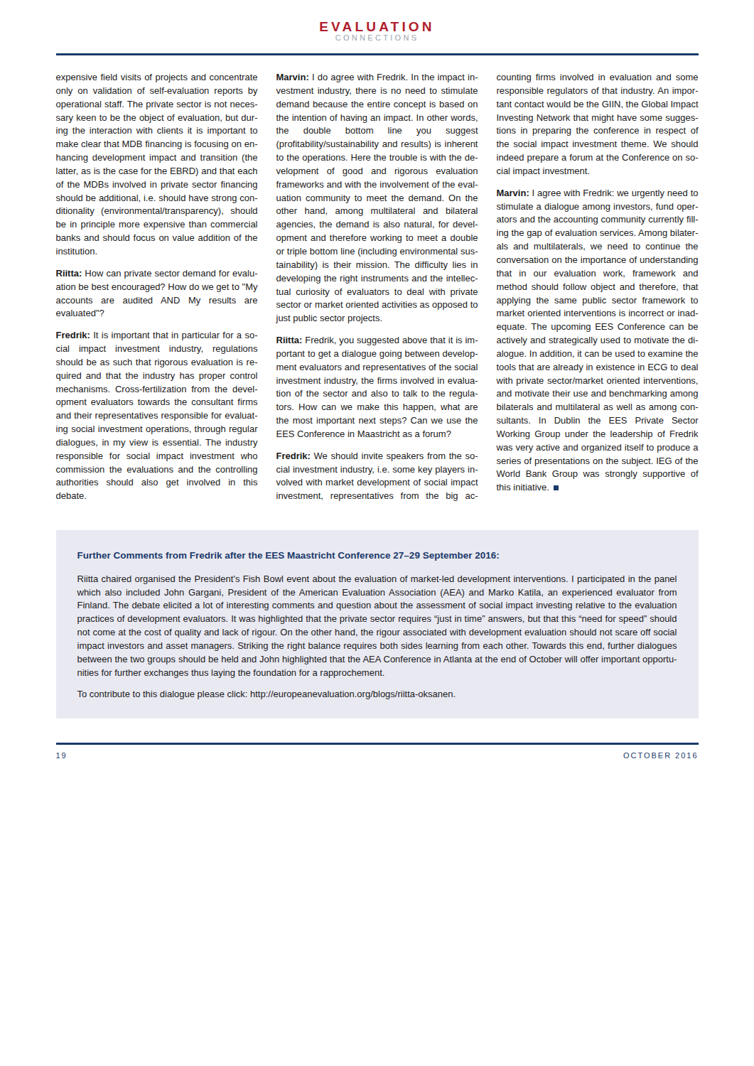Evaluation
Connections
expensive field visits of projects and concentrate only on validation of self-evaluation reports by operational staff. The private sector is not necessary keen to be the object of evaluation, but during the interaction with clients it is important to make clear that MDB financing is focusing on enhancing development impact and transition (the latter, as is the case for the EBRD) and that each of the MDBs involved in private sector financing should be additional, i.e. should have strong conditionality (environmental/transparency), should be in principle more expensive than commercial banks and should focus on value addition of the institution.
Riitta: How can private sector demand for evaluation be best encouraged? How do we get to "My accounts are audited AND My results are evaluated"?
Fredrik: It is important that in particular for a social impact investment industry, regulations should be as such that rigorous evaluation is required and that the industry has proper control mechanisms. Cross-fertilization from the development evaluators towards the consultant firms and their representatives responsible for evaluating social investment operations, through regular dialogues, in my view is essential. The industry responsible for social impact investment who commission the evaluations and the controlling authorities should also get involved in this debate.
Marvin: I do agree with Fredrik. In the impact investment industry, there is no need to stimulate demand because the entire concept is based on the intention of having an impact. In other words, the double bottom line you suggest (profitability/sustainability and results) is inherent to the operations. Here the trouble is with the development of good and rigorous evaluation frameworks and with the involvement of the evaluation community to meet the demand. On the other hand, among multilateral and bilateral agencies, the demand is also natural, for development and therefore working to meet a double or triple bottom line (including environmental sustainability) is their mission. The difficulty lies in developing the right instruments and the intellectual curiosity of evaluators to deal with private sector or market oriented activities as opposed to just public sector projects.
Riitta: Fredrik, you suggested above that it is important to get a dialogue going between development evaluators and representatives of the social investment industry, the firms involved in evaluation of the sector and also to talk to the regulators. How can we make this happen, what are the most important next steps? Can we use the EES Conference in Maastricht as a forum?
Fredrik: We should invite speakers from the social investment industry, i.e. some key players involved with market development of social impact investment, representatives from the big accounting firms involved in evaluation and some responsible regulators of that industry. An important contact would be the GIIN, the Global Impact Investing Network that might have some suggestions in preparing the conference in respect of the social impact investment theme. We should indeed prepare a forum at the Conference on social impact investment.
Marvin: I agree with Fredrik: we urgently need to stimulate a dialogue among investors, fund operators and the accounting community currently filling the gap of evaluation services. Among bilaterals and multilaterals, we need to continue the conversation on the importance of understanding that in our evaluation work, framework and method should follow object and therefore, that applying the same public sector framework to market oriented interventions is incorrect or inadequate. The upcoming EES Conference can be actively and strategically used to motivate the dialogue. In addition, it can be used to examine the tools that are already in existence in ECG to deal with private sector/market oriented interventions, and motivate their use and benchmarking among bilaterals and multilateral as well as among consultants. In Dublin the EES Private Sector Working Group under the leadership of Fredrik was very active and organized itself to produce a series of presentations on the subject. IEG of the World Bank Group was strongly supportive of this initiative.
Further Comments from Fredrik after the EES Maastricht Conference 27–29 September 2016:
Riitta chaired organised the President's Fish Bowl event about the evaluation of market-led development interventions. I participated in the panel which also included John Gargani, President of the American Evaluation Association (AEA) and Marko Katila, an experienced evaluator from Finland. The debate elicited a lot of interesting comments and question about the assessment of social impact investing relative to the evaluation practices of development evaluators. It was highlighted that the private sector requires “just in time” answers, but that this “need for speed” should not come at the cost of quality and lack of rigour. On the other hand, the rigour associated with development evaluation should not scare off social impact investors and asset managers. Striking the right balance requires both sides learning from each other. Towards this end, further dialogues between the two groups should be held and John highlighted that the AEA Conference in Atlanta at the end of October will offer important opportunities for further exchanges thus laying the foundation for a rapprochement.
To contribute to this dialogue please click: http://europeanevaluation.org/blogs/riitta-oksanen.
19 OCTOBER 2016